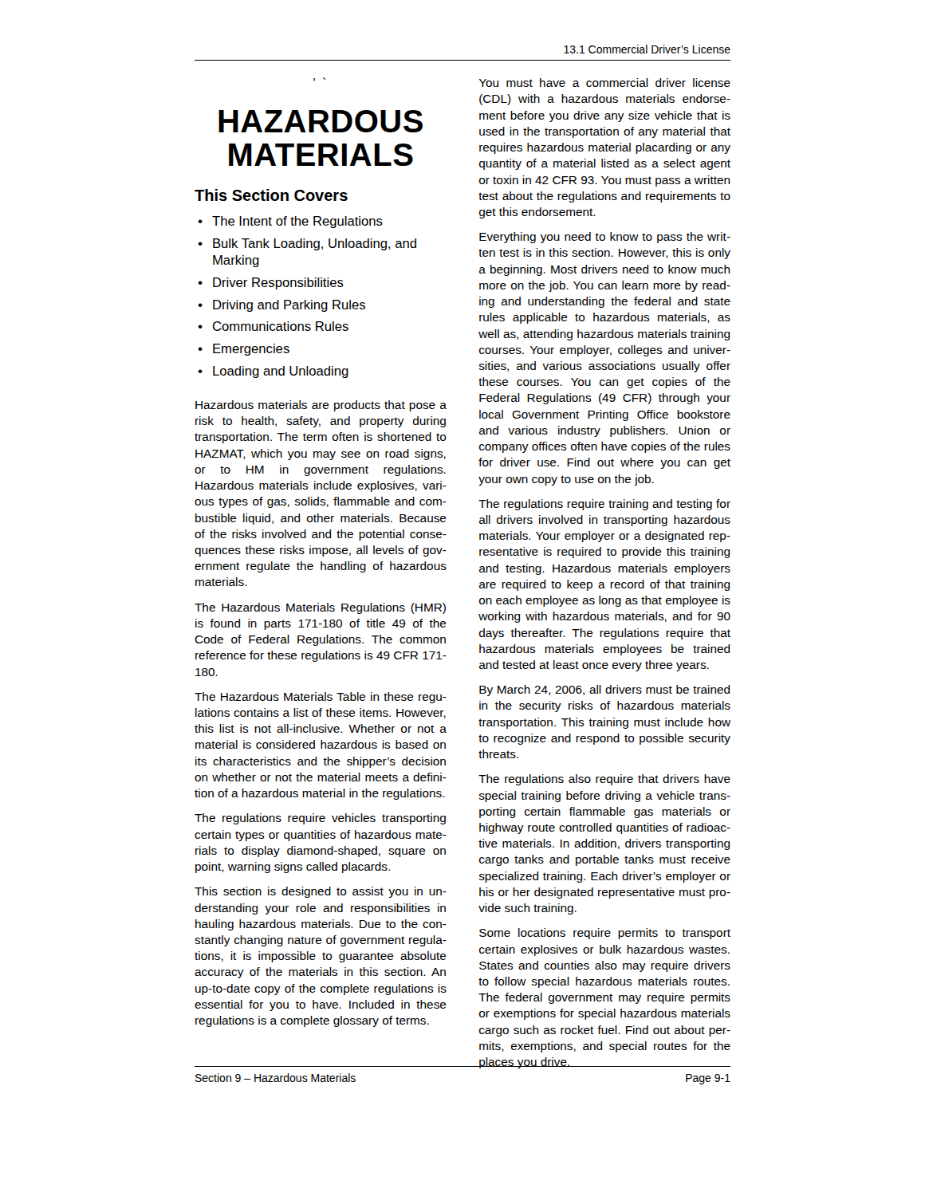13.1 Commercial Driver’s License
' `
HAZARDOUS
MATERIALS
This Section Covers
The Intent of the Regulations
Bulk Tank Loading, Unloading, and Marking
Driver Responsibilities
Driving and Parking Rules
Communications Rules
Emergencies
Loading and Unloading
Hazardous materials are products that pose a risk to health, safety, and property during transportation. The term often is shortened to HAZMAT, which you may see on road signs, or to HM in government regulations. Hazardous materials include explosives, various types of gas, solids, flammable and combustible liquid, and other materials. Because of the risks involved and the potential consequences these risks impose, all levels of government regulate the handling of hazardous materials.
The Hazardous Materials Regulations (HMR) is found in parts 171-180 of title 49 of the Code of Federal Regulations. The common reference for these regulations is 49 CFR 171-180.
The Hazardous Materials Table in these regulations contains a list of these items. However, this list is not all-inclusive. Whether or not a material is considered hazardous is based on its characteristics and the shipper’s decision on whether or not the material meets a definition of a hazardous material in the regulations.
The regulations require vehicles transporting certain types or quantities of hazardous materials to display diamond-shaped, square on point, warning signs called placards.
This section is designed to assist you in understanding your role and responsibilities in hauling hazardous materials. Due to the constantly changing nature of government regulations, it is impossible to guarantee absolute accuracy of the materials in this section. An up-to-date copy of the complete regulations is essential for you to have. Included in these regulations is a complete glossary of terms.
You must have a commercial driver license (CDL) with a hazardous materials endorsement before you drive any size vehicle that is used in the transportation of any material that requires hazardous material placarding or any quantity of a material listed as a select agent or toxin in 42 CFR 93. You must pass a written test about the regulations and requirements to get this endorsement.
Everything you need to know to pass the written test is in this section. However, this is only a beginning. Most drivers need to know much more on the job. You can learn more by reading and understanding the federal and state rules applicable to hazardous materials, as well as, attending hazardous materials training courses. Your employer, colleges and universities, and various associations usually offer these courses. You can get copies of the Federal Regulations (49 CFR) through your local Government Printing Office bookstore and various industry publishers. Union or company offices often have copies of the rules for driver use. Find out where you can get your own copy to use on the job.
The regulations require training and testing for all drivers involved in transporting hazardous materials. Your employer or a designated representative is required to provide this training and testing. Hazardous materials employers are required to keep a record of that training on each employee as long as that employee is working with hazardous materials, and for 90 days thereafter. The regulations require that hazardous materials employees be trained and tested at least once every three years.
By March 24, 2006, all drivers must be trained in the security risks of hazardous materials transportation. This training must include how to recognize and respond to possible security threats.
The regulations also require that drivers have special training before driving a vehicle transporting certain flammable gas materials or highway route controlled quantities of radioactive materials. In addition, drivers transporting cargo tanks and portable tanks must receive specialized training. Each driver’s employer or his or her designated representative must provide such training.
Some locations require permits to transport certain explosives or bulk hazardous wastes. States and counties also may require drivers to follow special hazardous materials routes. The federal government may require permits or exemptions for special hazardous materials cargo such as rocket fuel. Find out about permits, exemptions, and special routes for the places you drive.
Section 9 – Hazardous Materials Page 9-1